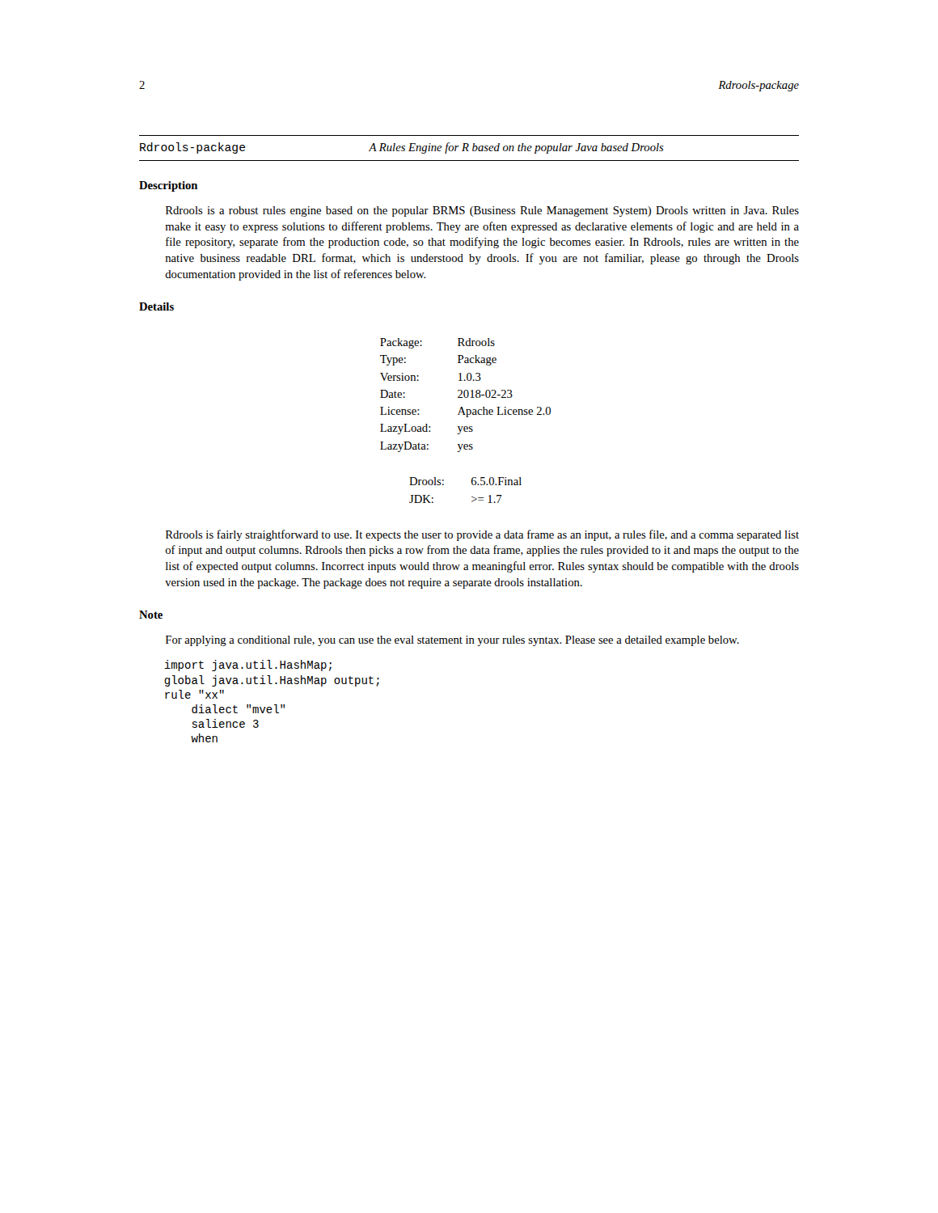2 Rdrools-package
Rdrools-package A Rules Engine for R based on the popular Java based Drools
Description
Rdrools is a robust rules engine based on the popular BRMS (Business Rule Management System) Drools written in Java. Rules make it easy to express solutions to different problems. They are often expressed as declarative elements of logic and are held in a file repository, separate from the production code, so that modifying the logic becomes easier. In Rdrools, rules are written in the native business readable DRL format, which is understood by drools. If you are not familiar, please go through the Drools documentation provided in the list of references below.
Details
| Package: | Rdrools |
| Type: | Package |
| Version: | 1.0.3 |
| Date: | 2018-02-23 |
| License: | Apache License 2.0 |
| LazyLoad: | yes |
| LazyData: | yes |
| Drools: | 6.5.0.Final |
| JDK: | >= 1.7 |
Rdrools is fairly straightforward to use. It expects the user to provide a data frame as an input, a rules file, and a comma separated list of input and output columns. Rdrools then picks a row from the data frame, applies the rules provided to it and maps the output to the list of expected output columns. Incorrect inputs would throw a meaningful error. Rules syntax should be compatible with the drools version used in the package. The package does not require a separate drools installation.
Note
For applying a conditional rule, you can use the eval statement in your rules syntax. Please see a detailed example below.
import java.util.HashMap;
global java.util.HashMap output;
rule "xx"
    dialect "mvel"
    salience 3
    when